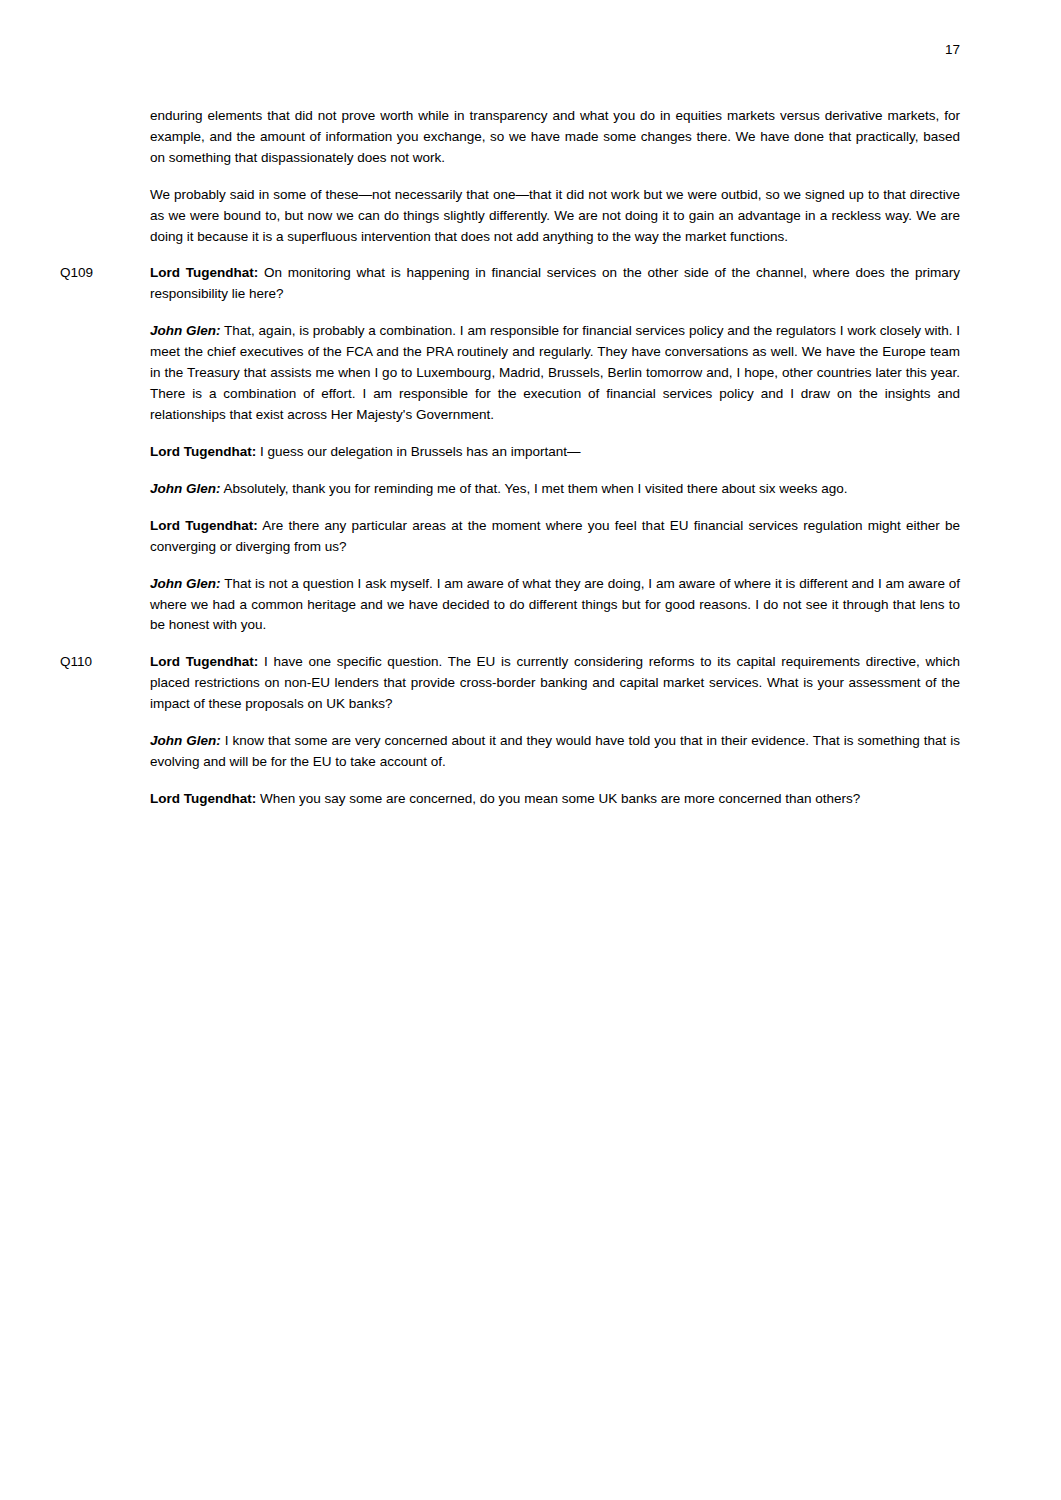17
enduring elements that did not prove worth while in transparency and what you do in equities markets versus derivative markets, for example, and the amount of information you exchange, so we have made some changes there. We have done that practically, based on something that dispassionately does not work.
We probably said in some of these—not necessarily that one—that it did not work but we were outbid, so we signed up to that directive as we were bound to, but now we can do things slightly differently. We are not doing it to gain an advantage in a reckless way. We are doing it because it is a superfluous intervention that does not add anything to the way the market functions.
Q109
Lord Tugendhat: On monitoring what is happening in financial services on the other side of the channel, where does the primary responsibility lie here?
John Glen: That, again, is probably a combination. I am responsible for financial services policy and the regulators I work closely with. I meet the chief executives of the FCA and the PRA routinely and regularly. They have conversations as well. We have the Europe team in the Treasury that assists me when I go to Luxembourg, Madrid, Brussels, Berlin tomorrow and, I hope, other countries later this year. There is a combination of effort. I am responsible for the execution of financial services policy and I draw on the insights and relationships that exist across Her Majesty's Government.
Lord Tugendhat: I guess our delegation in Brussels has an important—
John Glen: Absolutely, thank you for reminding me of that. Yes, I met them when I visited there about six weeks ago.
Lord Tugendhat: Are there any particular areas at the moment where you feel that EU financial services regulation might either be converging or diverging from us?
John Glen: That is not a question I ask myself. I am aware of what they are doing, I am aware of where it is different and I am aware of where we had a common heritage and we have decided to do different things but for good reasons. I do not see it through that lens to be honest with you.
Q110
Lord Tugendhat: I have one specific question. The EU is currently considering reforms to its capital requirements directive, which placed restrictions on non-EU lenders that provide cross-border banking and capital market services. What is your assessment of the impact of these proposals on UK banks?
John Glen: I know that some are very concerned about it and they would have told you that in their evidence. That is something that is evolving and will be for the EU to take account of.
Lord Tugendhat: When you say some are concerned, do you mean some UK banks are more concerned than others?